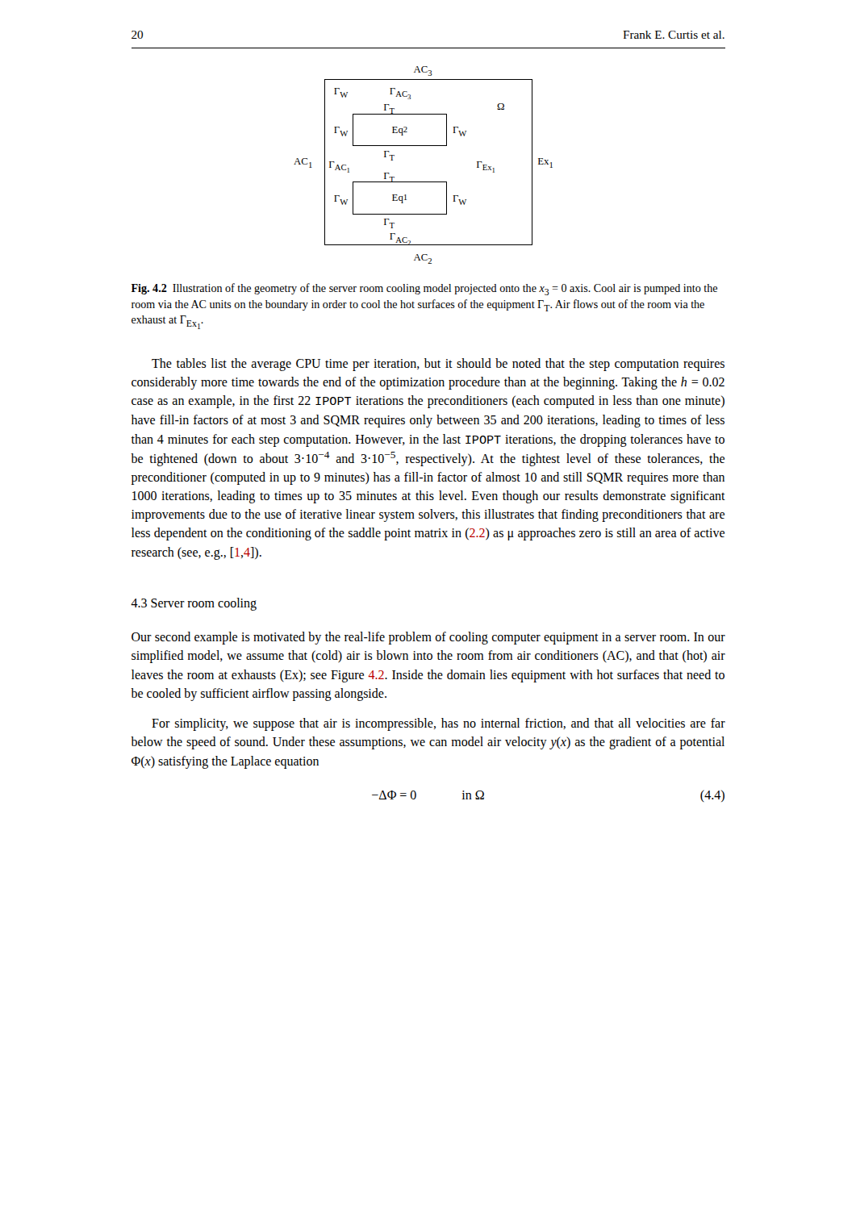20 Frank E. Curtis et al.
AC3
ΓW
ΓAC3
Ω
ΓT
Eq2
ΓW
ΓW
ΓT
ΓAC1
ΓEx1
ΓT
Eq1
ΓW
ΓW
ΓT
ΓAC2
AC1
Ex1
AC2
Fig. 4.2 Illustration of the geometry of the server room cooling model projected onto the x3 = 0 axis. Cool air is pumped into the room via the AC units on the boundary in order to cool the hot surfaces of the equipment ΓT. Air flows out of the room via the exhaust at ΓEx1.
The tables list the average CPU time per iteration, but it should be noted that the step computation requires considerably more time towards the end of the optimization procedure than at the beginning. Taking the h = 0.02 case as an example, in the first 22 IPOPT iterations the preconditioners (each computed in less than one minute) have fill-in factors of at most 3 and SQMR requires only between 35 and 200 iterations, leading to times of less than 4 minutes for each step computation. However, in the last IPOPT iterations, the dropping tolerances have to be tightened (down to about 3·10−4 and 3·10−5, respectively). At the tightest level of these tolerances, the preconditioner (computed in up to 9 minutes) has a fill-in factor of almost 10 and still SQMR requires more than 1000 iterations, leading to times up to 35 minutes at this level. Even though our results demonstrate significant improvements due to the use of iterative linear system solvers, this illustrates that finding preconditioners that are less dependent on the conditioning of the saddle point matrix in (2.2) as μ approaches zero is still an area of active research (see, e.g., [1,4]).
4.3 Server room cooling
Our second example is motivated by the real-life problem of cooling computer equipment in a server room. In our simplified model, we assume that (cold) air is blown into the room from air conditioners (AC), and that (hot) air leaves the room at exhausts (Ex); see Figure 4.2. Inside the domain lies equipment with hot surfaces that need to be cooled by sufficient airflow passing alongside.
For simplicity, we suppose that air is incompressible, has no internal friction, and that all velocities are far below the speed of sound. Under these assumptions, we can model air velocity y(x) as the gradient of a potential Φ(x) satisfying the Laplace equation
−ΔΦ = 0in Ω (4.4)